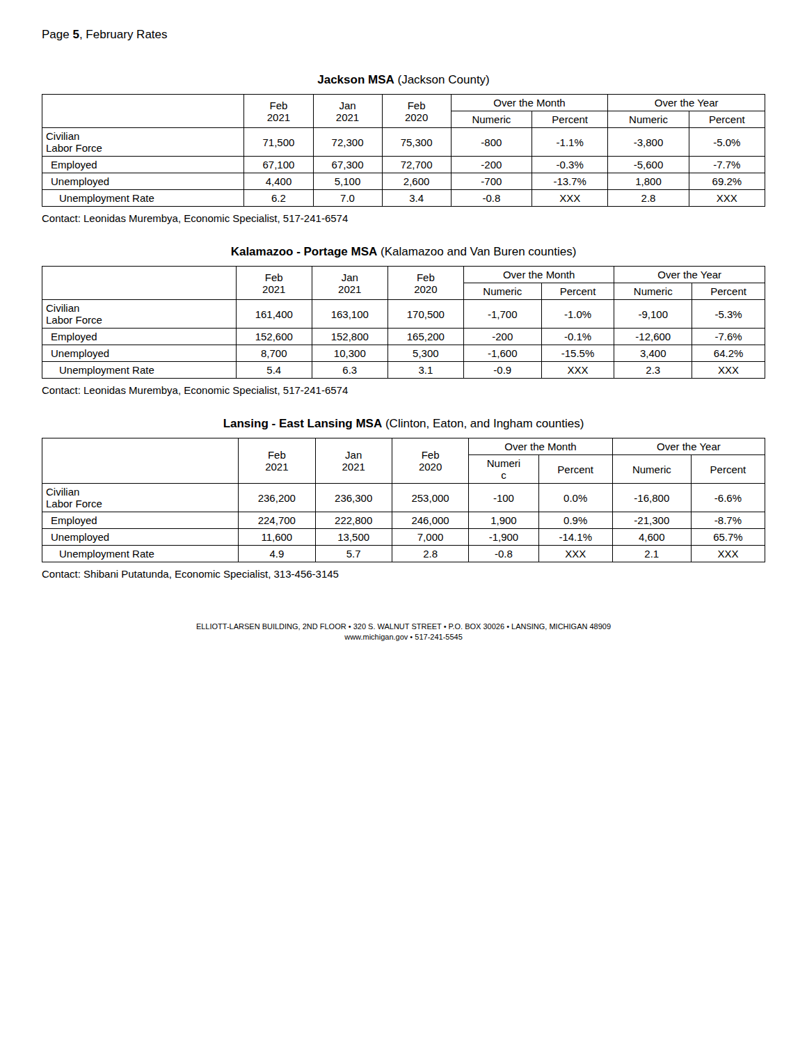Page 5, February Rates
Jackson MSA (Jackson County)
| | Feb 2021 | Jan 2021 | Feb 2020 | Over the Month | Over the Year |
| Numeric | Percent | Numeric | Percent |
| Civilian Labor Force | 71,500 | 72,300 | 75,300 | -800 | -1.1% | -3,800 | -5.0% |
| Employed | 67,100 | 67,300 | 72,700 | -200 | -0.3% | -5,600 | -7.7% |
| Unemployed | 4,400 | 5,100 | 2,600 | -700 | -13.7% | 1,800 | 69.2% |
| Unemployment Rate | 6.2 | 7.0 | 3.4 | -0.8 | XXX | 2.8 | XXX |
Contact: Leonidas Murembya, Economic Specialist, 517-241-6574
Kalamazoo - Portage MSA (Kalamazoo and Van Buren counties)
| | Feb 2021 | Jan 2021 | Feb 2020 | Over the Month | Over the Year |
| Numeric | Percent | Numeric | Percent |
| Civilian Labor Force | 161,400 | 163,100 | 170,500 | -1,700 | -1.0% | -9,100 | -5.3% |
| Employed | 152,600 | 152,800 | 165,200 | -200 | -0.1% | -12,600 | -7.6% |
| Unemployed | 8,700 | 10,300 | 5,300 | -1,600 | -15.5% | 3,400 | 64.2% |
| Unemployment Rate | 5.4 | 6.3 | 3.1 | -0.9 | XXX | 2.3 | XXX |
Contact: Leonidas Murembya, Economic Specialist, 517-241-6574
Lansing - East Lansing MSA (Clinton, Eaton, and Ingham counties)
| | Feb 2021 | Jan 2021 | Feb 2020 | Over the Month | Over the Year |
| Numeri c | Percent | Numeric | Percent |
| Civilian Labor Force | 236,200 | 236,300 | 253,000 | -100 | 0.0% | -16,800 | -6.6% |
| Employed | 224,700 | 222,800 | 246,000 | 1,900 | 0.9% | -21,300 | -8.7% |
| Unemployed | 11,600 | 13,500 | 7,000 | -1,900 | -14.1% | 4,600 | 65.7% |
| Unemployment Rate | 4.9 | 5.7 | 2.8 | -0.8 | XXX | 2.1 | XXX |
Contact: Shibani Putatunda, Economic Specialist, 313-456-3145
ELLIOTT-LARSEN BUILDING, 2ND FLOOR • 320 S. WALNUT STREET • P.O. BOX 30026 • LANSING, MICHIGAN 48909
www.michigan.gov • 517-241-5545